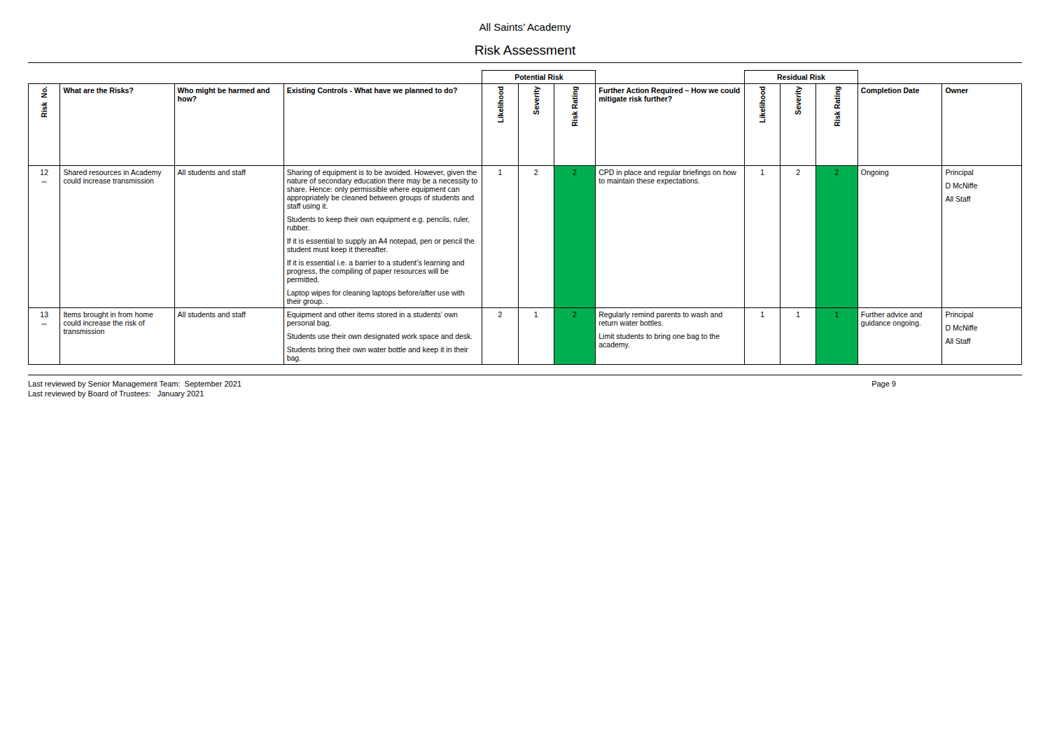All Saints’ Academy
Risk Assessment
| | Potential Risk | | Residual Risk | |
| Risk No. | What are the Risks? | Who might be harmed and how? | Existing Controls - What have we planned to do? | Likelihood | Severity | Risk Rating | Further Action Required – How we could mitigate risk further? | Likelihood | Severity | Risk Rating | Completion Date | Owner |
| 12 ⇔ | Shared resources in Academy could increase transmission | All students and staff | Sharing of equipment is to be avoided. However, given the nature of secondary education there may be a necessity to share. Hence: only permissible where equipment can appropriately be cleaned between groups of students and staff using it. Students to keep their own equipment e.g. pencils, ruler, rubber. If it is essential to supply an A4 notepad, pen or pencil the student must keep it thereafter. If it is essential i.e. a barrier to a student’s learning and progress, the compiling of paper resources will be permitted. Laptop wipes for cleaning laptops before/after use with their group. . | 1 | 2 | 2 | CPD in place and regular briefings on how to maintain these expectations. | 1 | 2 | 2 | Ongoing | Principal D McNiffe All Staff |
| 13 ⇔ | Items brought in from home could increase the risk of transmission | All students and staff | Equipment and other items stored in a students’ own personal bag. Students use their own designated work space and desk. Students bring their own water bottle and keep it in their bag. | 2 | 1 | 2 | Regularly remind parents to wash and return water bottles. Limit students to bring one bag to the academy. | 1 | 1 | 1 | Further advice and guidance ongoing. | Principal D McNiffe All Staff |
Last reviewed by Senior Management Team: September 2021
Last reviewed by Board of Trustees: January 2021
Page 9